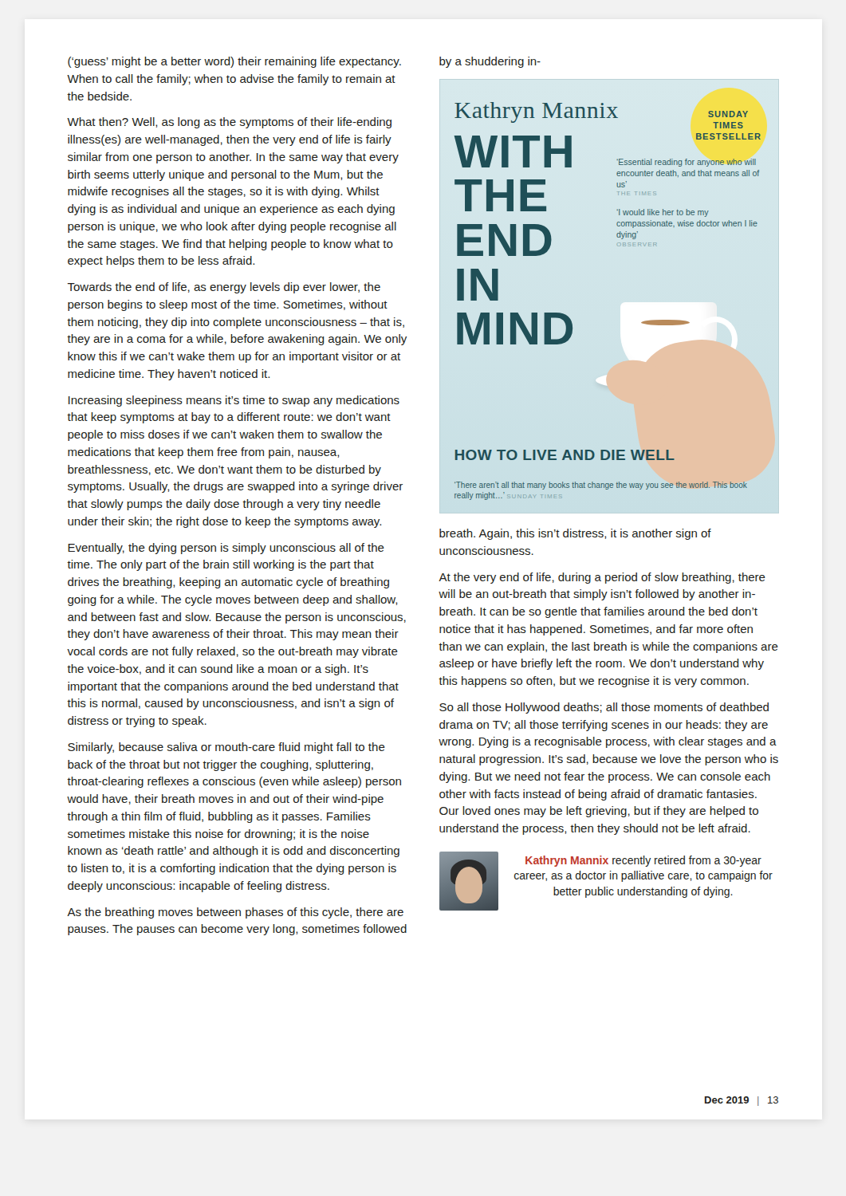(‘guess’ might be a better word) their remaining life expectancy. When to call the family; when to advise the family to remain at the bedside.
What then? Well, as long as the symptoms of their life-ending illness(es) are well-managed, then the very end of life is fairly similar from one person to another. In the same way that every birth seems utterly unique and personal to the Mum, but the midwife recognises all the stages, so it is with dying. Whilst dying is as individual and unique an experience as each dying person is unique, we who look after dying people recognise all the same stages. We find that helping people to know what to expect helps them to be less afraid.
Towards the end of life, as energy levels dip ever lower, the person begins to sleep most of the time. Sometimes, without them noticing, they dip into complete unconsciousness – that is, they are in a coma for a while, before awakening again. We only know this if we can’t wake them up for an important visitor or at medicine time. They haven’t noticed it.
Increasing sleepiness means it’s time to swap any medications that keep symptoms at bay to a different route: we don’t want people to miss doses if we can’t waken them to swallow the medications that keep them free from pain, nausea, breathlessness, etc. We don’t want them to be disturbed by symptoms. Usually, the drugs are swapped into a syringe driver that slowly pumps the daily dose through a very tiny needle under their skin; the right dose to keep the symptoms away.
Eventually, the dying person is simply unconscious all of the time. The only part of the brain still working is the part that drives the breathing, keeping an automatic cycle of breathing going for a while. The cycle moves between deep and shallow, and between fast and slow. Because the person is unconscious, they don’t have awareness of their throat. This may mean their vocal cords are not fully relaxed, so the out-breath may vibrate the voice-box, and it can sound like a moan or a sigh. It’s important that the companions around the bed understand that this is normal, caused by unconsciousness, and isn’t a sign of distress or trying to speak.
Similarly, because saliva or mouth-care fluid might fall to the back of the throat but not trigger the coughing, spluttering, throat-clearing reflexes a conscious (even while asleep) person would have, their breath moves in and out of their wind-pipe through a thin film of fluid, bubbling as it passes. Families sometimes mistake this noise for drowning; it is the noise known as ‘death rattle’ and although it is odd and disconcerting to listen to, it is a comforting indication that the dying person is deeply unconscious: incapable of feeling distress.
As the breathing moves between phases of this cycle, there are pauses. The pauses can become very long, sometimes followed by a shuddering in-
Kathryn Mannix
SUNDAY TIMES BESTSELLER
WITH THE END IN MIND
‘Essential reading for anyone who will encounter death, and that means all of us’
The Times
‘I would like her to be my compassionate, wise doctor when I lie dying’
Observer
HOW TO LIVE AND DIE WELL
‘There aren’t all that many books that change the way you see the world. This book really might…’ Sunday Times
breath. Again, this isn’t distress, it is another sign of unconsciousness.
At the very end of life, during a period of slow breathing, there will be an out-breath that simply isn’t followed by another in-breath. It can be so gentle that families around the bed don’t notice that it has happened. Sometimes, and far more often than we can explain, the last breath is while the companions are asleep or have briefly left the room. We don’t understand why this happens so often, but we recognise it is very common.
So all those Hollywood deaths; all those moments of deathbed drama on TV; all those terrifying scenes in our heads: they are wrong. Dying is a recognisable process, with clear stages and a natural progression. It’s sad, because we love the person who is dying. But we need not fear the process. We can console each other with facts instead of being afraid of dramatic fantasies. Our loved ones may be left grieving, but if they are helped to understand the process, then they should not be left afraid.
Kathryn Mannix recently retired from a 30-year career, as a doctor in palliative care, to campaign for better public understanding of dying.
Dec 2019 | 13